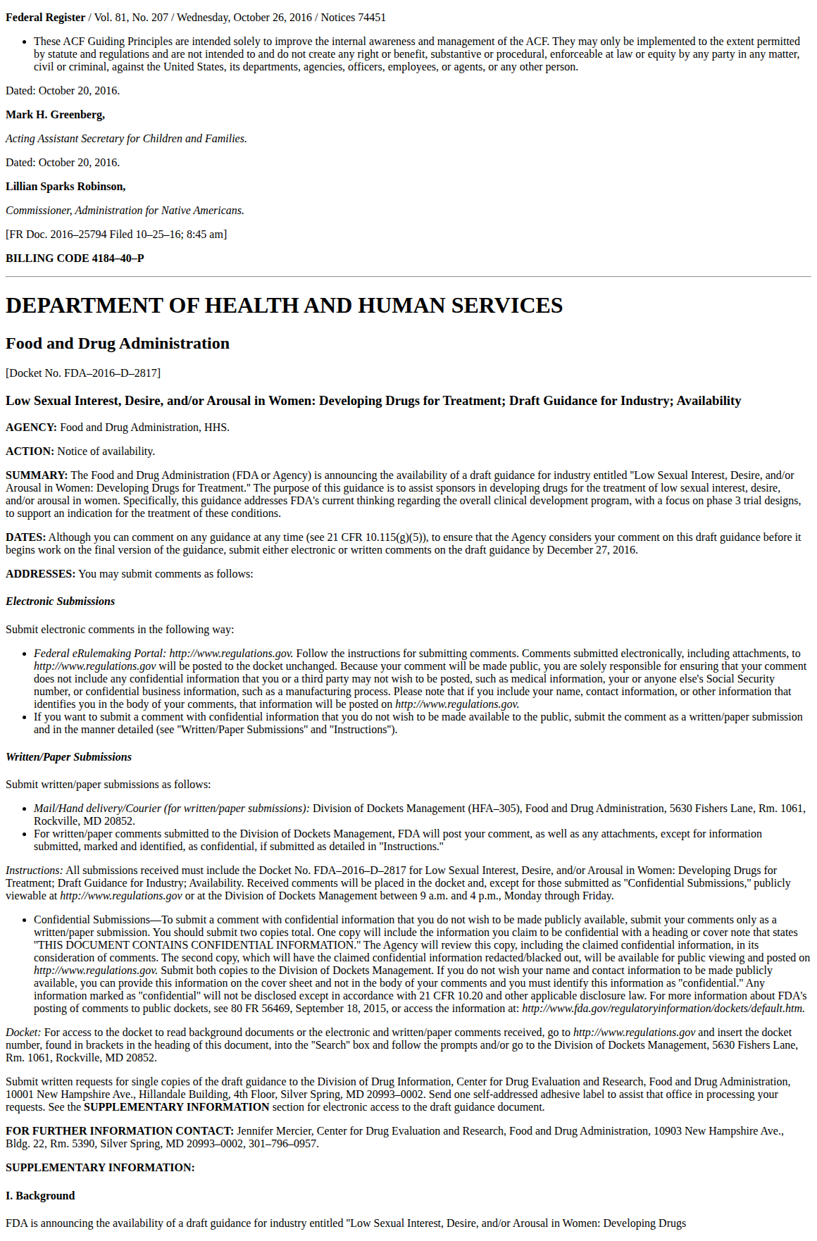Federal Register / Vol. 81, No. 207 / Wednesday, October 26, 2016 / Notices 74451
These ACF Guiding Principles are intended solely to improve the internal awareness and management of the ACF. They may only be implemented to the extent permitted by statute and regulations and are not intended to and do not create any right or benefit, substantive or procedural, enforceable at law or equity by any party in any matter, civil or criminal, against the United States, its departments, agencies, officers, employees, or agents, or any other person.
Dated: October 20, 2016.
Mark H. Greenberg,
Acting Assistant Secretary for Children and Families.
Dated: October 20, 2016.
Lillian Sparks Robinson,
Commissioner, Administration for Native Americans.
[FR Doc. 2016–25794 Filed 10–25–16; 8:45 am]
BILLING CODE 4184–40–P
DEPARTMENT OF HEALTH AND HUMAN SERVICES
Food and Drug Administration
[Docket No. FDA–2016–D–2817]
Low Sexual Interest, Desire, and/or Arousal in Women: Developing Drugs for Treatment; Draft Guidance for Industry; Availability
AGENCY: Food and Drug Administration, HHS.
ACTION: Notice of availability.
SUMMARY: The Food and Drug Administration (FDA or Agency) is announcing the availability of a draft guidance for industry entitled ''Low Sexual Interest, Desire, and/or Arousal in Women: Developing Drugs for Treatment.'' The purpose of this guidance is to assist sponsors in developing drugs for the treatment of low sexual interest, desire, and/or arousal in women. Specifically, this guidance addresses FDA's current thinking regarding the overall clinical development program, with a focus on phase 3 trial designs, to support an indication for the treatment of these conditions.
DATES: Although you can comment on any guidance at any time (see 21 CFR 10.115(g)(5)), to ensure that the Agency considers your comment on this draft guidance before it begins work on the final version of the guidance, submit either electronic or written comments on the draft guidance by December 27, 2016.
ADDRESSES: You may submit comments as follows:
Electronic Submissions
Submit electronic comments in the following way:
Federal eRulemaking Portal: http://www.regulations.gov. Follow the instructions for submitting comments. Comments submitted electronically, including attachments, to http://www.regulations.gov will be posted to the docket unchanged. Because your comment will be made public, you are solely responsible for ensuring that your comment does not include any confidential information that you or a third party may not wish to be posted, such as medical information, your or anyone else's Social Security number, or confidential business information, such as a manufacturing process. Please note that if you include your name, contact information, or other information that identifies you in the body of your comments, that information will be posted on http://www.regulations.gov.
If you want to submit a comment with confidential information that you do not wish to be made available to the public, submit the comment as a written/paper submission and in the manner detailed (see ''Written/Paper Submissions'' and ''Instructions'').
Written/Paper Submissions
Submit written/paper submissions as follows:
Mail/Hand delivery/Courier (for written/paper submissions): Division of Dockets Management (HFA–305), Food and Drug Administration, 5630 Fishers Lane, Rm. 1061, Rockville, MD 20852.
For written/paper comments submitted to the Division of Dockets Management, FDA will post your comment, as well as any attachments, except for information submitted, marked and identified, as confidential, if submitted as detailed in ''Instructions.''
Instructions: All submissions received must include the Docket No. FDA–2016–D–2817 for Low Sexual Interest, Desire, and/or Arousal in Women: Developing Drugs for Treatment; Draft Guidance for Industry; Availability. Received comments will be placed in the docket and, except for those submitted as ''Confidential Submissions,'' publicly viewable at http://www.regulations.gov or at the Division of Dockets Management between 9 a.m. and 4 p.m., Monday through Friday.
Confidential Submissions—To submit a comment with confidential information that you do not wish to be made publicly available, submit your comments only as a written/paper submission. You should submit two copies total. One copy will include the information you claim to be confidential with a heading or cover note that states ''THIS DOCUMENT CONTAINS CONFIDENTIAL INFORMATION.'' The Agency will review this copy, including the claimed confidential information, in its consideration of comments. The second copy, which will have the claimed confidential information redacted/blacked out, will be available for public viewing and posted on http://www.regulations.gov. Submit both copies to the Division of Dockets Management. If you do not wish your name and contact information to be made publicly available, you can provide this information on the cover sheet and not in the body of your comments and you must identify this information as ''confidential.'' Any information marked as ''confidential'' will not be disclosed except in accordance with 21 CFR 10.20 and other applicable disclosure law. For more information about FDA's posting of comments to public dockets, see 80 FR 56469, September 18, 2015, or access the information at: http://www.fda.gov/regulatoryinformation/dockets/default.htm.
Docket: For access to the docket to read background documents or the electronic and written/paper comments received, go to http://www.regulations.gov and insert the docket number, found in brackets in the heading of this document, into the ''Search'' box and follow the prompts and/or go to the Division of Dockets Management, 5630 Fishers Lane, Rm. 1061, Rockville, MD 20852.
Submit written requests for single copies of the draft guidance to the Division of Drug Information, Center for Drug Evaluation and Research, Food and Drug Administration, 10001 New Hampshire Ave., Hillandale Building, 4th Floor, Silver Spring, MD 20993–0002. Send one self-addressed adhesive label to assist that office in processing your requests. See the SUPPLEMENTARY INFORMATION section for electronic access to the draft guidance document.
FOR FURTHER INFORMATION CONTACT: Jennifer Mercier, Center for Drug Evaluation and Research, Food and Drug Administration, 10903 New Hampshire Ave., Bldg. 22, Rm. 5390, Silver Spring, MD 20993–0002, 301–796–0957.
SUPPLEMENTARY INFORMATION:
I. Background
FDA is announcing the availability of a draft guidance for industry entitled ''Low Sexual Interest, Desire, and/or Arousal in Women: Developing Drugs